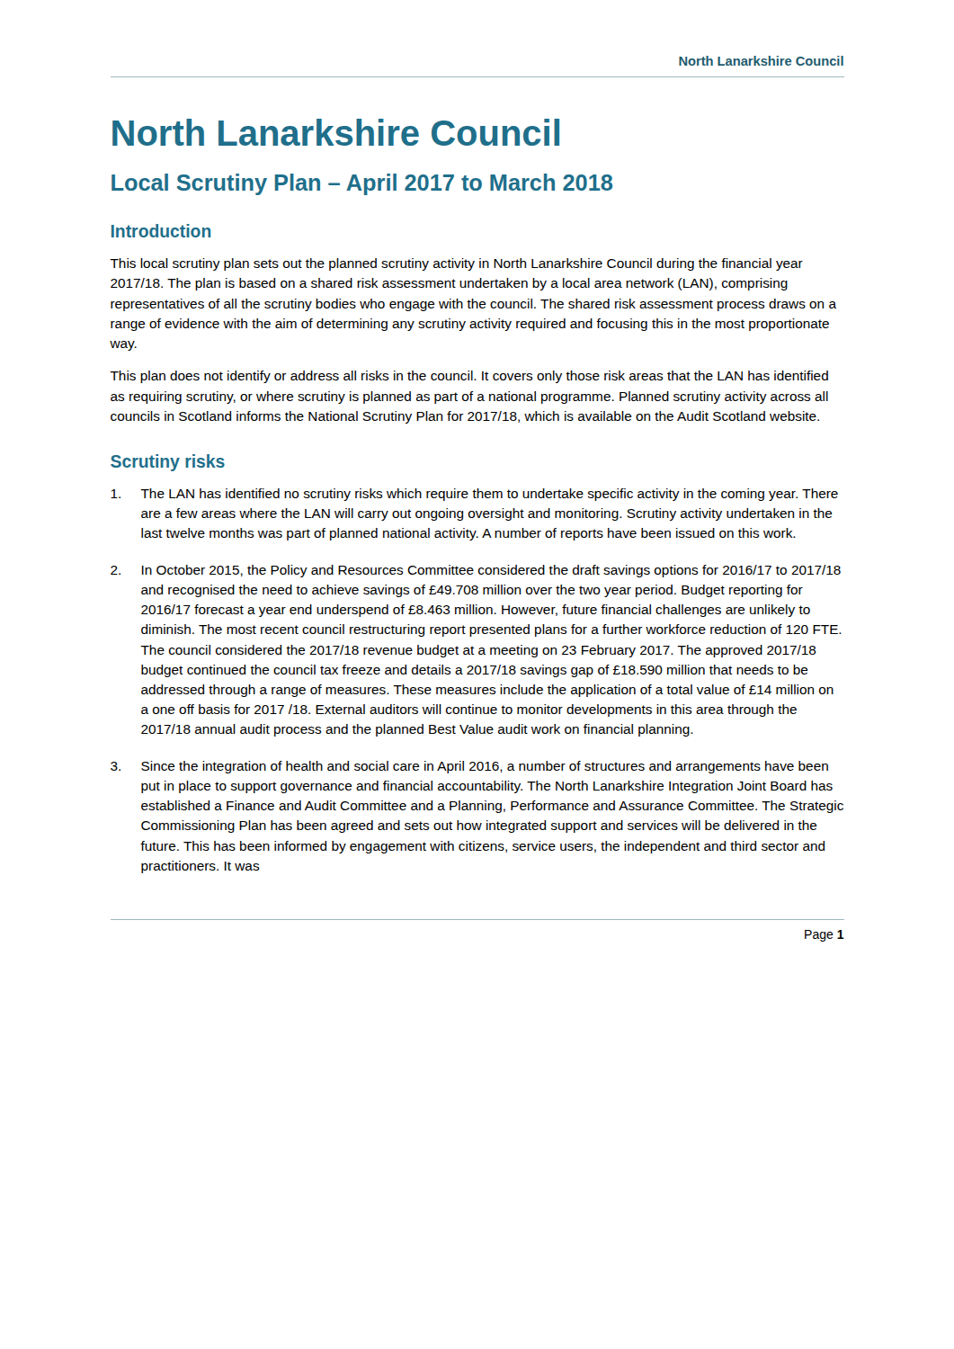North Lanarkshire Council
North Lanarkshire Council
Local Scrutiny Plan – April 2017 to March 2018
Introduction
This local scrutiny plan sets out the planned scrutiny activity in North Lanarkshire Council during the financial year 2017/18. The plan is based on a shared risk assessment undertaken by a local area network (LAN), comprising representatives of all the scrutiny bodies who engage with the council. The shared risk assessment process draws on a range of evidence with the aim of determining any scrutiny activity required and focusing this in the most proportionate way.
This plan does not identify or address all risks in the council. It covers only those risk areas that the LAN has identified as requiring scrutiny, or where scrutiny is planned as part of a national programme. Planned scrutiny activity across all councils in Scotland informs the National Scrutiny Plan for 2017/18, which is available on the Audit Scotland website.
Scrutiny risks
The LAN has identified no scrutiny risks which require them to undertake specific activity in the coming year. There are a few areas where the LAN will carry out ongoing oversight and monitoring. Scrutiny activity undertaken in the last twelve months was part of planned national activity. A number of reports have been issued on this work.
In October 2015, the Policy and Resources Committee considered the draft savings options for 2016/17 to 2017/18 and recognised the need to achieve savings of £49.708 million over the two year period. Budget reporting for 2016/17 forecast a year end underspend of £8.463 million. However, future financial challenges are unlikely to diminish. The most recent council restructuring report presented plans for a further workforce reduction of 120 FTE. The council considered the 2017/18 revenue budget at a meeting on 23 February 2017. The approved 2017/18 budget continued the council tax freeze and details a 2017/18 savings gap of £18.590 million that needs to be addressed through a range of measures. These measures include the application of a total value of £14 million on a one off basis for 2017 /18. External auditors will continue to monitor developments in this area through the 2017/18 annual audit process and the planned Best Value audit work on financial planning.
Since the integration of health and social care in April 2016, a number of structures and arrangements have been put in place to support governance and financial accountability. The North Lanarkshire Integration Joint Board has established a Finance and Audit Committee and a Planning, Performance and Assurance Committee. The Strategic Commissioning Plan has been agreed and sets out how integrated support and services will be delivered in the future. This has been informed by engagement with citizens, service users, the independent and third sector and practitioners. It was
Page 1